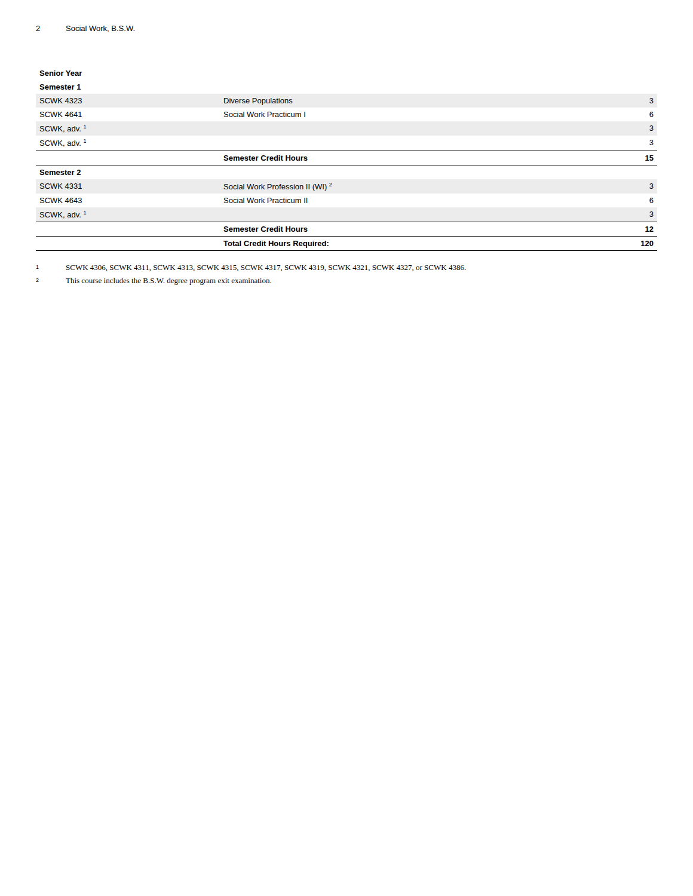2 Social Work, B.S.W.
| Senior Year |
| Semester 1 |
| SCWK 4323 | Diverse Populations | 3 |
| SCWK 4641 | Social Work Practicum I | 6 |
| SCWK, adv. 1 | | 3 |
| SCWK, adv. 1 | | 3 |
| | Semester Credit Hours | 15 |
| Semester 2 |
| SCWK 4331 | Social Work Profession II (WI) 2 | 3 |
| SCWK 4643 | Social Work Practicum II | 6 |
| SCWK, adv. 1 | | 3 |
| | Semester Credit Hours | 12 |
| | Total Credit Hours Required: | 120 |
1
SCWK 4306, SCWK 4311, SCWK 4313, SCWK 4315, SCWK 4317, SCWK 4319, SCWK 4321, SCWK 4327, or SCWK 4386.
2
This course includes the B.S.W. degree program exit examination.